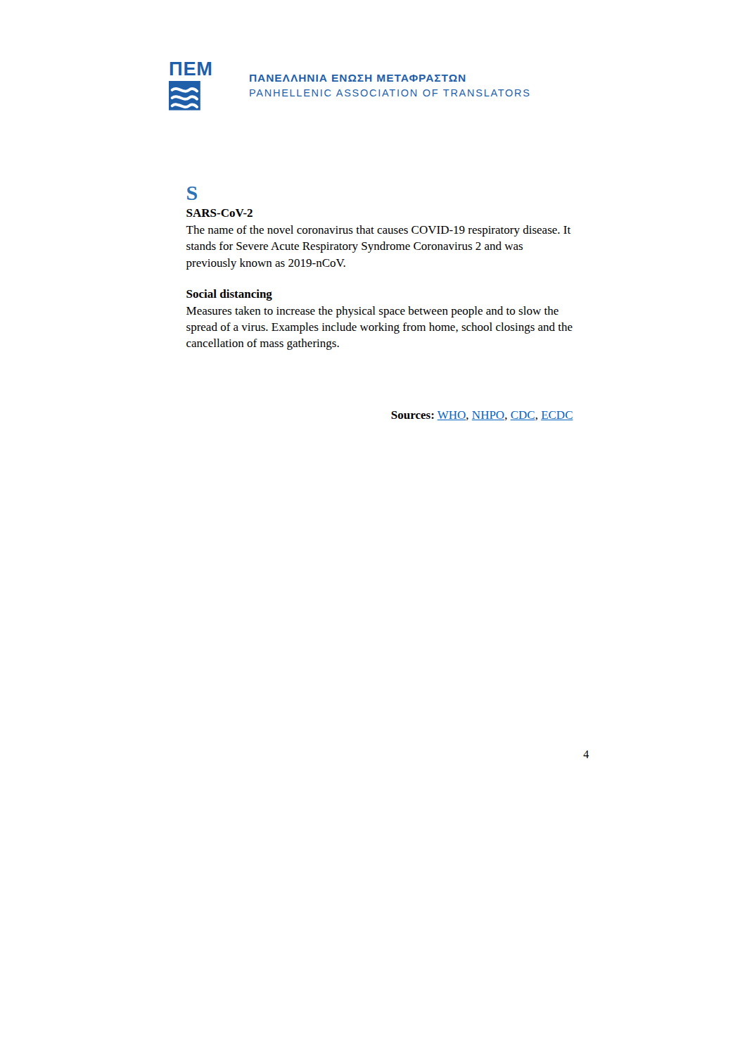ΠΕΜ
ΠΑΝΕΛΛΗΝΙΑ ΕΝΩΣΗ ΜΕΤΑΦΡΑΣΤΩΝ
PANHELLENIC ASSOCIATION OF TRANSLATORS
S
SARS-CoV-2
The name of the novel coronavirus that causes COVID-19 respiratory disease. It stands for Severe Acute Respiratory Syndrome Coronavirus 2 and was previously known as 2019-nCoV.
Social distancing
Measures taken to increase the physical space between people and to slow the spread of a virus. Examples include working from home, school closings and the cancellation of mass gatherings.
Sources: WHO, NHPO, CDC, ECDC
4